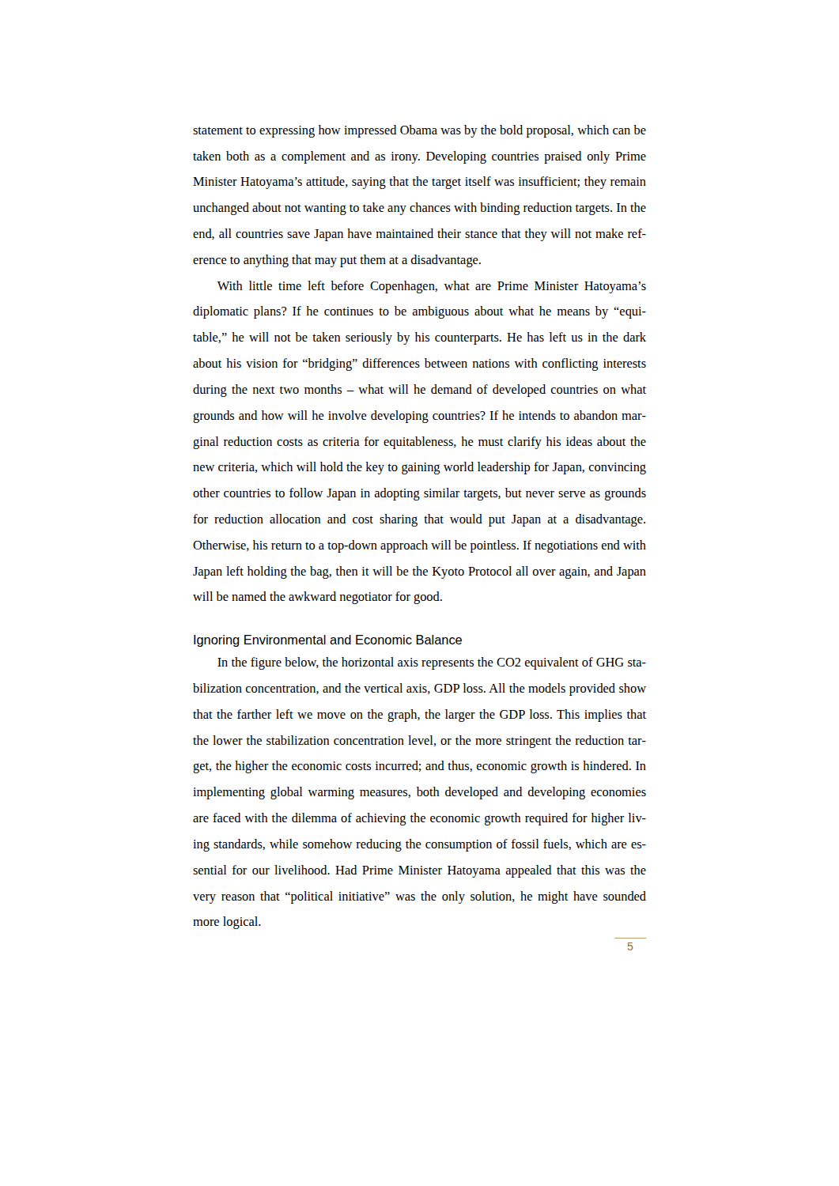statement to expressing how impressed Obama was by the bold proposal, which can be taken both as a complement and as irony. Developing countries praised only Prime Minister Hatoyama’s attitude, saying that the target itself was insufficient; they remain unchanged about not wanting to take any chances with binding reduction targets. In the end, all countries save Japan have maintained their stance that they will not make reference to anything that may put them at a disadvantage.
With little time left before Copenhagen, what are Prime Minister Hatoyama’s diplomatic plans? If he continues to be ambiguous about what he means by “equitable,” he will not be taken seriously by his counterparts. He has left us in the dark about his vision for “bridging” differences between nations with conflicting interests during the next two months – what will he demand of developed countries on what grounds and how will he involve developing countries? If he intends to abandon marginal reduction costs as criteria for equitableness, he must clarify his ideas about the new criteria, which will hold the key to gaining world leadership for Japan, convincing other countries to follow Japan in adopting similar targets, but never serve as grounds for reduction allocation and cost sharing that would put Japan at a disadvantage. Otherwise, his return to a top-down approach will be pointless. If negotiations end with Japan left holding the bag, then it will be the Kyoto Protocol all over again, and Japan will be named the awkward negotiator for good.
Ignoring Environmental and Economic Balance
In the figure below, the horizontal axis represents the CO2 equivalent of GHG stabilization concentration, and the vertical axis, GDP loss. All the models provided show that the farther left we move on the graph, the larger the GDP loss. This implies that the lower the stabilization concentration level, or the more stringent the reduction target, the higher the economic costs incurred; and thus, economic growth is hindered. In implementing global warming measures, both developed and developing economies are faced with the dilemma of achieving the economic growth required for higher living standards, while somehow reducing the consumption of fossil fuels, which are essential for our livelihood. Had Prime Minister Hatoyama appealed that this was the very reason that “political initiative” was the only solution, he might have sounded more logical.
5